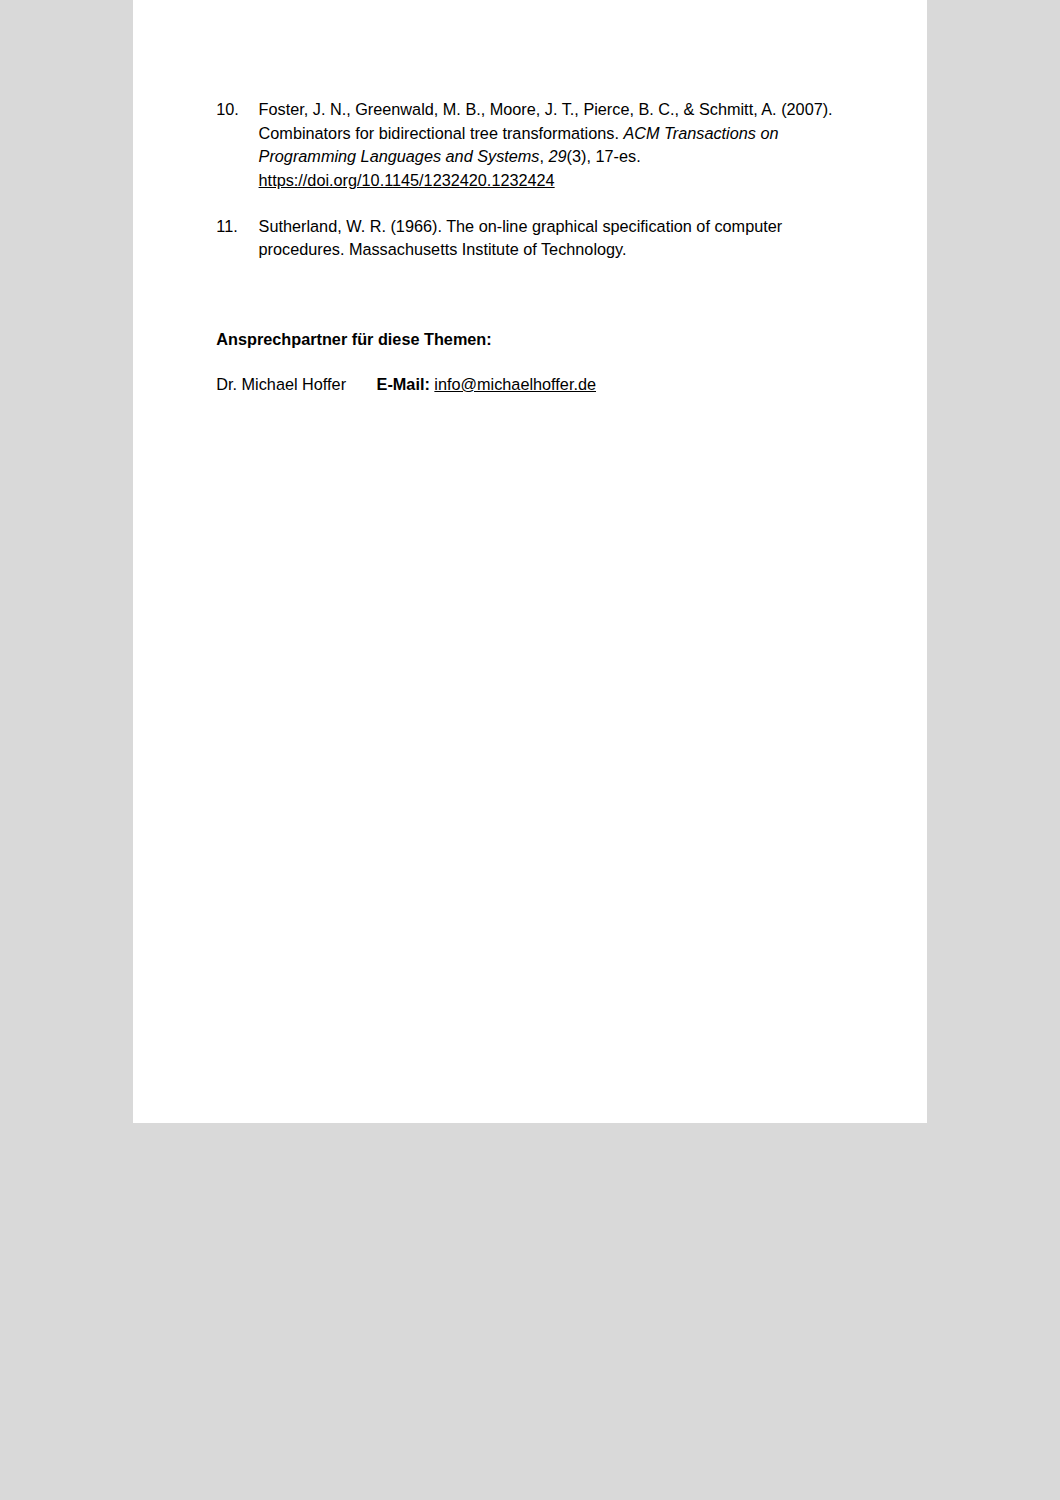10. Foster, J. N., Greenwald, M. B., Moore, J. T., Pierce, B. C., & Schmitt, A. (2007). Combinators for bidirectional tree transformations. ACM Transactions on Programming Languages and Systems, 29(3), 17-es. https://doi.org/10.1145/1232420.1232424
11. Sutherland, W. R. (1966). The on-line graphical specification of computer procedures. Massachusetts Institute of Technology.
Ansprechpartner für diese Themen:
Dr. Michael Hoffer E-Mail: info@michaelhoffer.de